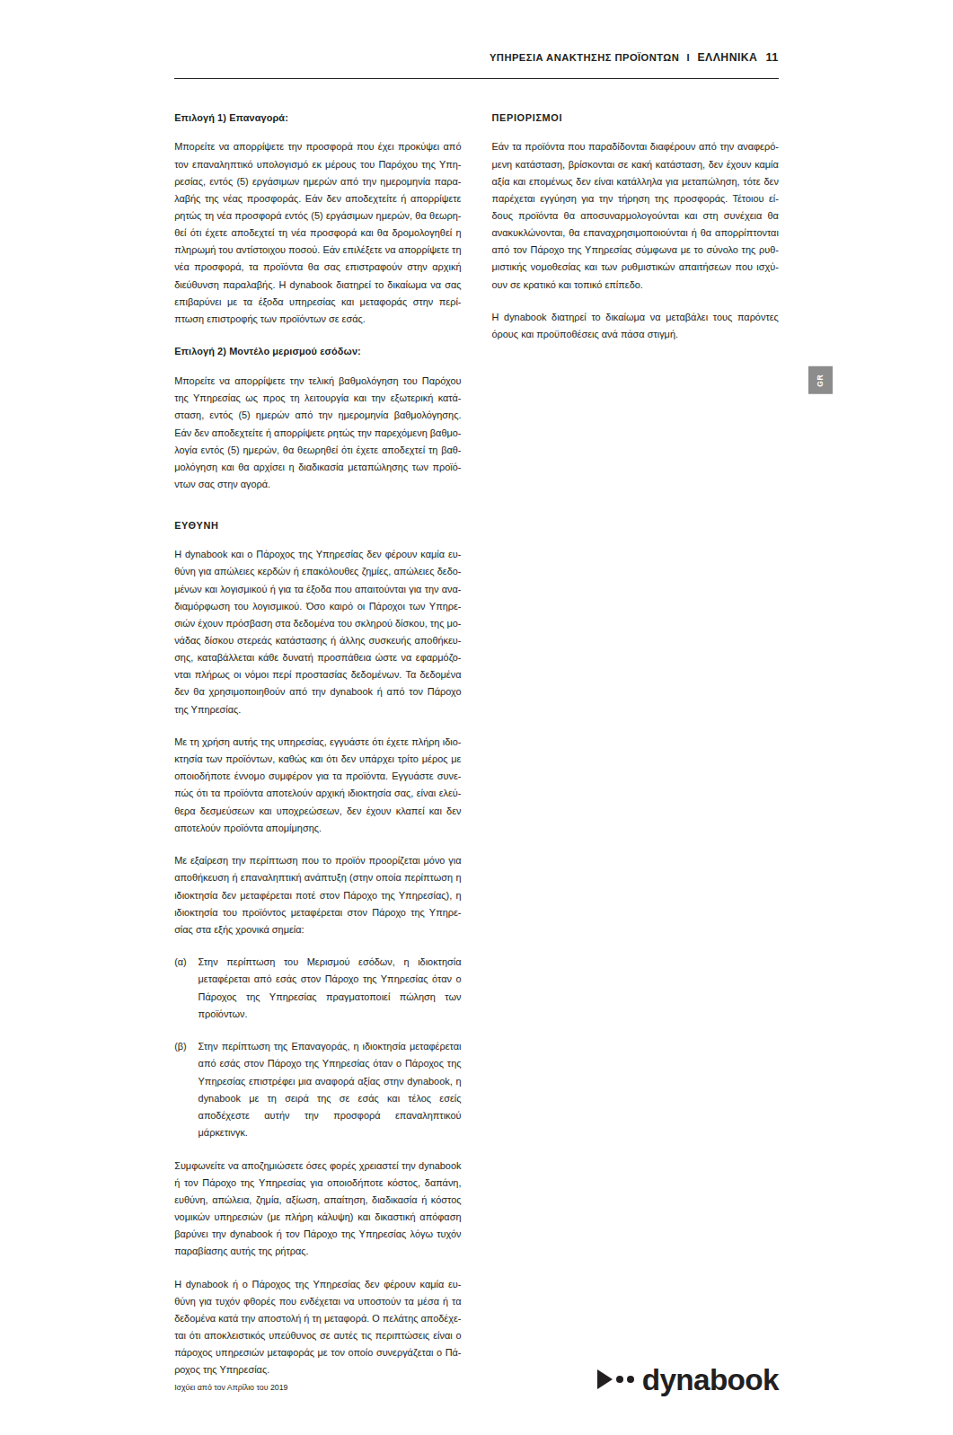ΥΠΗΡΕΣΙΑ ΑΝΑΚΤΗΣΗΣ ΠΡΟΪΟΝΤΩΝ I ΕΛΛΗΝΙΚΑ 11
Επιλογή 1) Επαναγορά:
Μπορείτε να απορρίψετε την προσφορά που έχει προκύψει από τον επαναληπτικό υπολογισμό εκ μέρους του Παρόχου της Υπηρεσίας, εντός (5) εργάσιμων ημερών από την ημερομηνία παραλαβής της νέας προσφοράς. Εάν δεν αποδεχτείτε ή απορρίψετε ρητώς τη νέα προσφορά εντός (5) εργάσιμων ημερών, θα θεωρηθεί ότι έχετε αποδεχτεί τη νέα προσφορά και θα δρομολογηθεί η πληρωμή του αντίστοιχου ποσού. Εάν επιλέξετε να απορρίψετε τη νέα προσφορά, τα προϊόντα θα σας επιστραφούν στην αρχική διεύθυνση παραλαβής. Η dynabook διατηρεί το δικαίωμα να σας επιβαρύνει με τα έξοδα υπηρεσίας και μεταφοράς στην περίπτωση επιστροφής των προϊόντων σε εσάς.
Επιλογή 2) Μοντέλο μερισμού εσόδων:
Μπορείτε να απορρίψετε την τελική βαθμολόγηση του Παρόχου της Υπηρεσίας ως προς τη λειτουργία και την εξωτερική κατάσταση, εντός (5) ημερών από την ημερομηνία βαθμολόγησης. Εάν δεν αποδεχτείτε ή απορρίψετε ρητώς την παρεχόμενη βαθμολογία εντός (5) ημερών, θα θεωρηθεί ότι έχετε αποδεχτεί τη βαθμολόγηση και θα αρχίσει η διαδικασία μεταπώλησης των προϊόντων σας στην αγορά.
ΕΥΘΥΝΗ
Η dynabook και ο Πάροχος της Υπηρεσίας δεν φέρουν καμία ευθύνη για απώλειες κερδών ή επακόλουθες ζημίες, απώλειες δεδομένων και λογισμικού ή για τα έξοδα που απαιτούνται για την αναδιαμόρφωση του λογισμικού. Όσο καιρό οι Πάροχοι των Υπηρεσιών έχουν πρόσβαση στα δεδομένα του σκληρού δίσκου, της μονάδας δίσκου στερεάς κατάστασης ή άλλης συσκευής αποθήκευσης, καταβάλλεται κάθε δυνατή προσπάθεια ώστε να εφαρμόζονται πλήρως οι νόμοι περί προστασίας δεδομένων. Τα δεδομένα δεν θα χρησιμοποιηθούν από την dynabook ή από τον Πάροχο της Υπηρεσίας.
Με τη χρήση αυτής της υπηρεσίας, εγγυάστε ότι έχετε πλήρη ιδιοκτησία των προϊόντων, καθώς και ότι δεν υπάρχει τρίτο μέρος με οποιοδήποτε έννομο συμφέρον για τα προϊόντα. Εγγυάστε συνεπώς ότι τα προϊόντα αποτελούν αρχική ιδιοκτησία σας, είναι ελεύθερα δεσμεύσεων και υποχρεώσεων, δεν έχουν κλαπεί και δεν αποτελούν προϊόντα απομίμησης.
Με εξαίρεση την περίπτωση που το προϊόν προορίζεται μόνο για αποθήκευση ή επαναληπτική ανάπτυξη (στην οποία περίπτωση η ιδιοκτησία δεν μεταφέρεται ποτέ στον Πάροχο της Υπηρεσίας), η ιδιοκτησία του προϊόντος μεταφέρεται στον Πάροχο της Υπηρεσίας στα εξής χρονικά σημεία:
(α) Στην περίπτωση του Μερισμού εσόδων, η ιδιοκτησία μεταφέρεται από εσάς στον Πάροχο της Υπηρεσίας όταν ο Πάροχος της Υπηρεσίας πραγματοποιεί πώληση των προϊόντων.
(β) Στην περίπτωση της Επαναγοράς, η ιδιοκτησία μεταφέρεται από εσάς στον Πάροχο της Υπηρεσίας όταν ο Πάροχος της Υπηρεσίας επιστρέφει μια αναφορά αξίας στην dynabook, η dynabook με τη σειρά της σε εσάς και τέλος εσείς αποδέχεστε αυτήν την προσφορά επαναληπτικού μάρκετινγκ.
Συμφωνείτε να αποζημιώσετε όσες φορές χρειαστεί την dynabook ή τον Πάροχο της Υπηρεσίας για οποιοδήποτε κόστος, δαπάνη, ευθύνη, απώλεια, ζημία, αξίωση, απαίτηση, διαδικασία ή κόστος νομικών υπηρεσιών (με πλήρη κάλυψη) και δικαστική απόφαση βαρύνει την dynabook ή τον Πάροχο της Υπηρεσίας λόγω τυχόν παραβίασης αυτής της ρήτρας.
Η dynabook ή ο Πάροχος της Υπηρεσίας δεν φέρουν καμία ευθύνη για τυχόν φθορές που ενδέχεται να υποστούν τα μέσα ή τα δεδομένα κατά την αποστολή ή τη μεταφορά. Ο πελάτης αποδέχεται ότι αποκλειστικός υπεύθυνος σε αυτές τις περιπτώσεις είναι ο πάροχος υπηρεσιών μεταφοράς με τον οποίο συνεργάζεται ο Πάροχος της Υπηρεσίας.
ΠΕΡΙΟΡΙΣΜΟΙ
Εάν τα προϊόντα που παραδίδονται διαφέρουν από την αναφερόμενη κατάσταση, βρίσκονται σε κακή κατάσταση, δεν έχουν καμία αξία και επομένως δεν είναι κατάλληλα για μεταπώληση, τότε δεν παρέχεται εγγύηση για την τήρηση της προσφοράς. Τέτοιου είδους προϊόντα θα αποσυναρμολογούνται και στη συνέχεια θα ανακυκλώνονται, θα επαναχρησιμοποιούνται ή θα απορρίπτονται από τον Πάροχο της Υπηρεσίας σύμφωνα με το σύνολο της ρυθμιστικής νομοθεσίας και των ρυθμιστικών απαιτήσεων που ισχύουν σε κρατικό και τοπικό επίπεδο.
Η dynabook διατηρεί το δικαίωμα να μεταβάλει τους παρόντες όρους και προϋποθέσεις ανά πάσα στιγμή.
GR
Ισχύει από τον Απρίλιο του 2019
dynabook